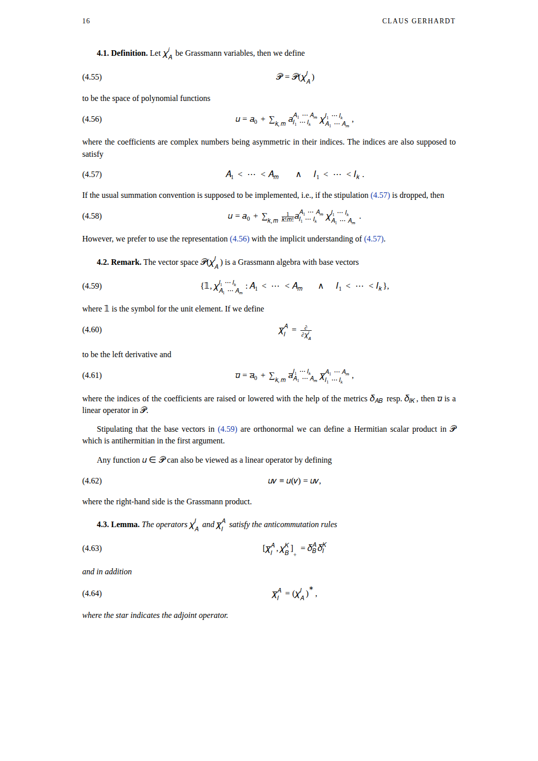16 Claus Gerhardt
4.1. Definition. Let χAi be Grassmann variables, then we define
(4.55) 𝒫 = 𝒫 ( χAI )
to be the space of polynomial functions
(4.56) u = a0 + ∑ k,m a I1⋯Ik A1⋯Am χ A1⋯Am I1⋯Ik ,
where the coefficients are complex numbers being asymmetric in their indices. The indices are also supposed to satisfy
(4.57) A1 < ⋯ < Am ∧ I1 < ⋯ < Ik .
If the usual summation convention is supposed to be implemented, i.e., if the stipulation (4.57) is dropped, then
(4.58) u = a0 + ∑ k,m 1 k!m! a I1⋯Ik A1⋯Am χ A1⋯Am I1⋯Ik .
However, we prefer to use the representation (4.56) with the implicit understanding of (4.57).
4.2. Remark. The vector space 𝒫(χAI) is a Grassmann algebra with base vectors
(4.59) { 𝟙 , χ A1⋯Am I1⋯Ik : A1 < ⋯ < Am ∧ I1 < ⋯ < Ik } ,
where 𝟙 is the symbol for the unit element. If we define
(4.60) χ¯ I A = ∂ ∂χAI
to be the left derivative and
(4.61) u¯ = a¯ 0 + ∑ k,m a¯ A1⋯Am I1⋯Ik χ¯ I1⋯Ik A1⋯Am ,
where the indices of the coefficients are raised or lowered with the help of the metrics δAB resp. δIK, then u¯ is a linear operator in 𝒫.
Stipulating that the base vectors in (4.59) are orthonormal we can define a Hermitian scalar product in 𝒫 which is antihermitian in the first argument.
Any function u∈𝒫 can also be viewed as a linear operator by defining
(4.62) uv ≡ u(v) = uv ,
where the right-hand side is the Grassmann product.
4.3. Lemma. The operators χAI and χ¯IA satisfy the anticommutation rules
(4.63) [ χ¯IA , χBK ] + = δBA δIK
and in addition
(4.64) χ¯IA = ( χAI ) ∗ ,
where the star indicates the adjoint operator.